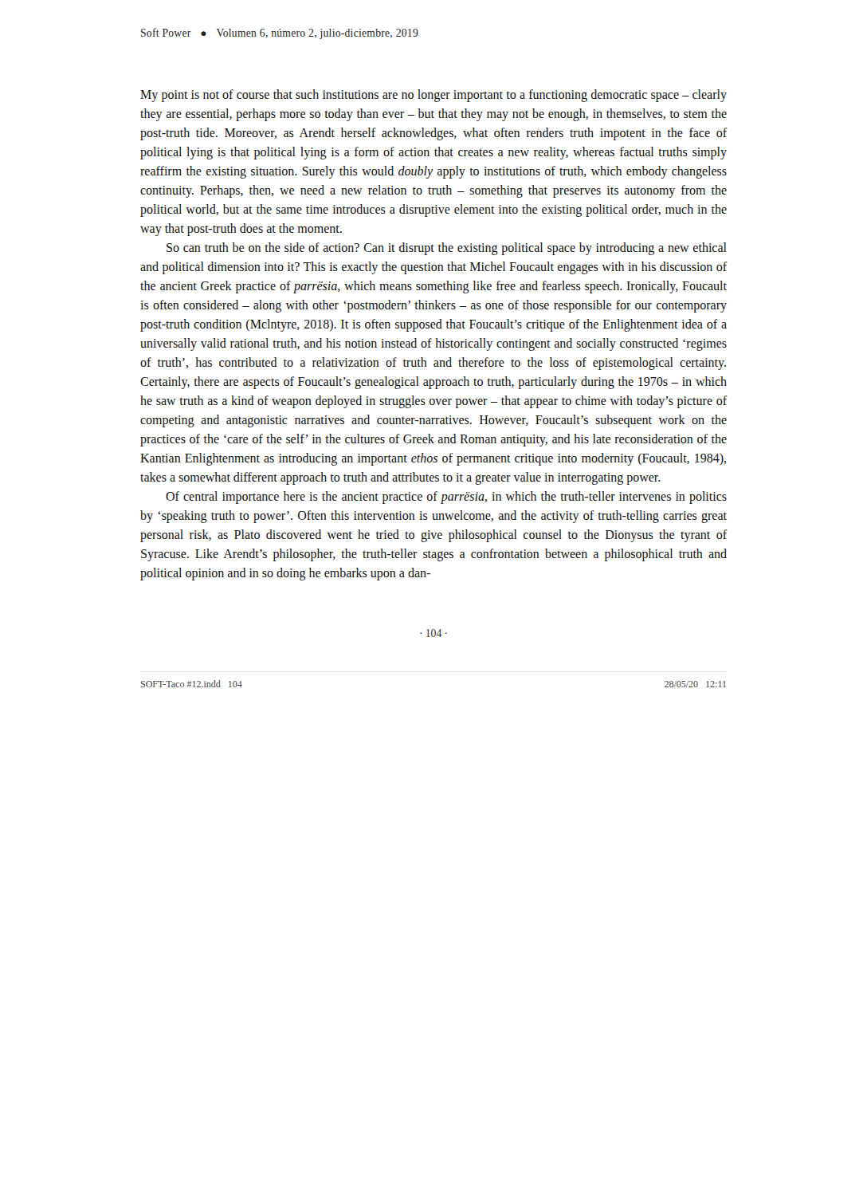Soft Power ● Volumen 6, número 2, julio-diciembre, 2019
My point is not of course that such institutions are no longer important to a functioning democratic space – clearly they are essential, perhaps more so today than ever – but that they may not be enough, in themselves, to stem the post-truth tide. Moreover, as Arendt herself acknowledges, what often renders truth impotent in the face of political lying is that political lying is a form of action that creates a new reality, whereas factual truths simply reaffirm the existing situation. Surely this would doubly apply to institutions of truth, which embody changeless continuity. Perhaps, then, we need a new relation to truth – something that preserves its autonomy from the political world, but at the same time introduces a disruptive element into the existing political order, much in the way that post-truth does at the moment.
So can truth be on the side of action? Can it disrupt the existing political space by introducing a new ethical and political dimension into it? This is exactly the question that Michel Foucault engages with in his discussion of the ancient Greek practice of parrësia, which means something like free and fearless speech. Ironically, Foucault is often considered – along with other ‘postmodern’ thinkers – as one of those responsible for our contemporary post-truth condition (Mclntyre, 2018). It is often supposed that Foucault’s critique of the Enlightenment idea of a universally valid rational truth, and his notion instead of historically contingent and socially constructed ‘regimes of truth’, has contributed to a relativization of truth and therefore to the loss of epistemological certainty. Certainly, there are aspects of Foucault’s genealogical approach to truth, particularly during the 1970s – in which he saw truth as a kind of weapon deployed in struggles over power – that appear to chime with today’s picture of competing and antagonistic narratives and counter-narratives. However, Foucault’s subsequent work on the practices of the ‘care of the self’ in the cultures of Greek and Roman antiquity, and his late reconsideration of the Kantian Enlightenment as introducing an important ethos of permanent critique into modernity (Foucault, 1984), takes a somewhat different approach to truth and attributes to it a greater value in interrogating power.
Of central importance here is the ancient practice of parrësia, in which the truth-teller intervenes in politics by ‘speaking truth to power’. Often this intervention is unwelcome, and the activity of truth-telling carries great personal risk, as Plato discovered went he tried to give philosophical counsel to the Dionysus the tyrant of Syracuse. Like Arendt’s philosopher, the truth-teller stages a confrontation between a philosophical truth and political opinion and in so doing he embarks upon a dan-
· 104 ·
SOFT-Taco #12.indd 104 28/05/20 12:11